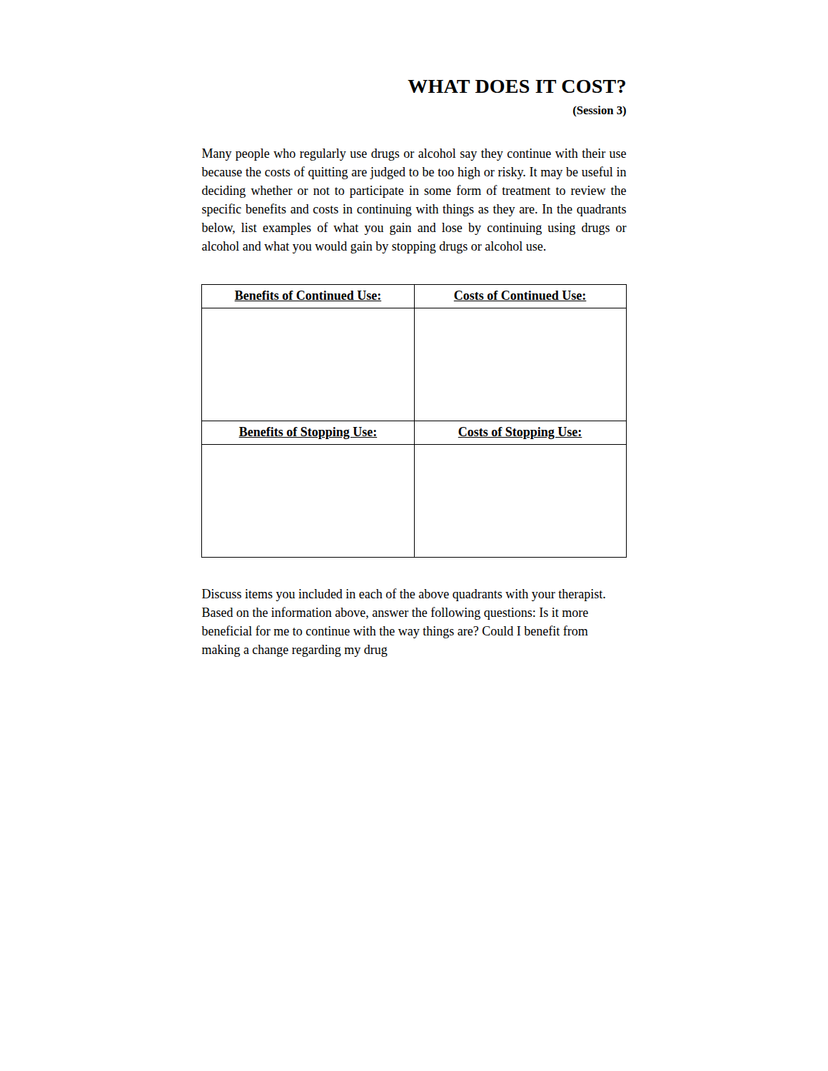WHAT DOES IT COST?
(Session 3)
Many people who regularly use drugs or alcohol say they continue with their use because the costs of quitting are judged to be too high or risky. It may be useful in deciding whether or not to participate in some form of treatment to review the specific benefits and costs in continuing with things as they are. In the quadrants below, list examples of what you gain and lose by continuing using drugs or alcohol and what you would gain by stopping drugs or alcohol use.
| Benefits of Continued Use: | Costs of Continued Use: |
| --- | --- |
| Benefits of Stopping Use: | Costs of Stopping Use: |
Discuss items you included in each of the above quadrants with your therapist. Based on the information above, answer the following questions: Is it more beneficial for me to continue with the way things are? Could I benefit from making a change regarding my drug